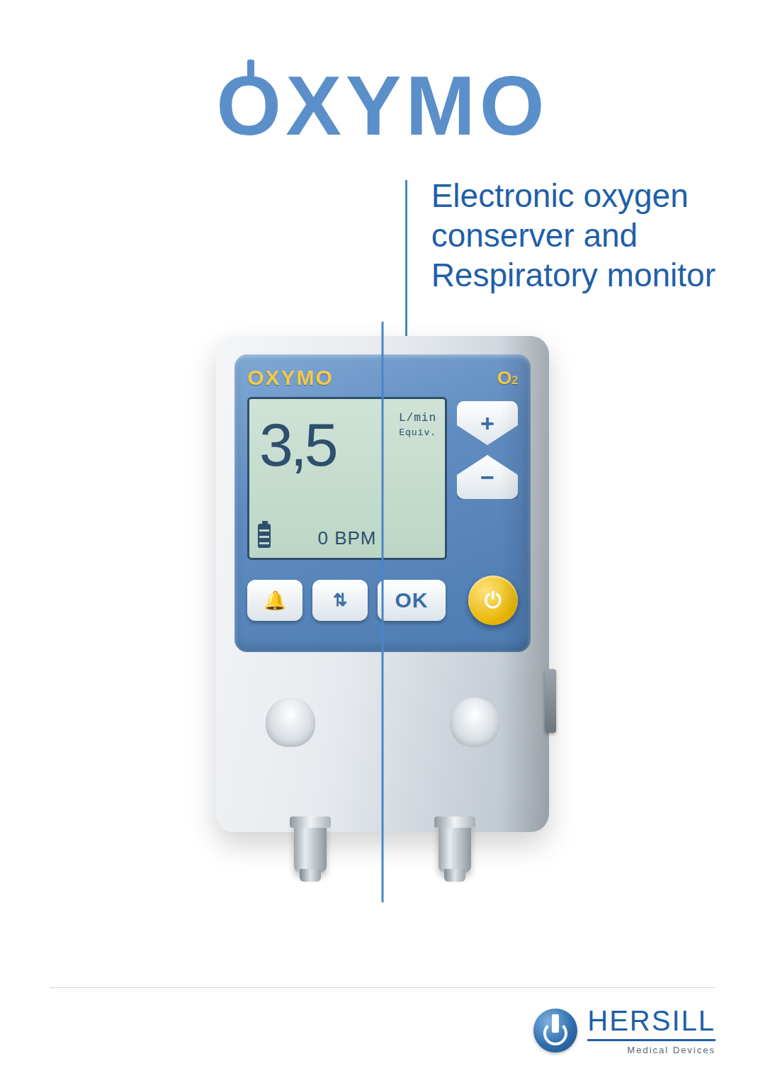OXYMO
Electronic oxygen
conserver and
Respiratory monitor
OXYMO O2
3,5
L/minEquiv.
0 BPM
+
−
🔔
⇅
OK
⏻
HERSILL
HERSILL
Medical Devices